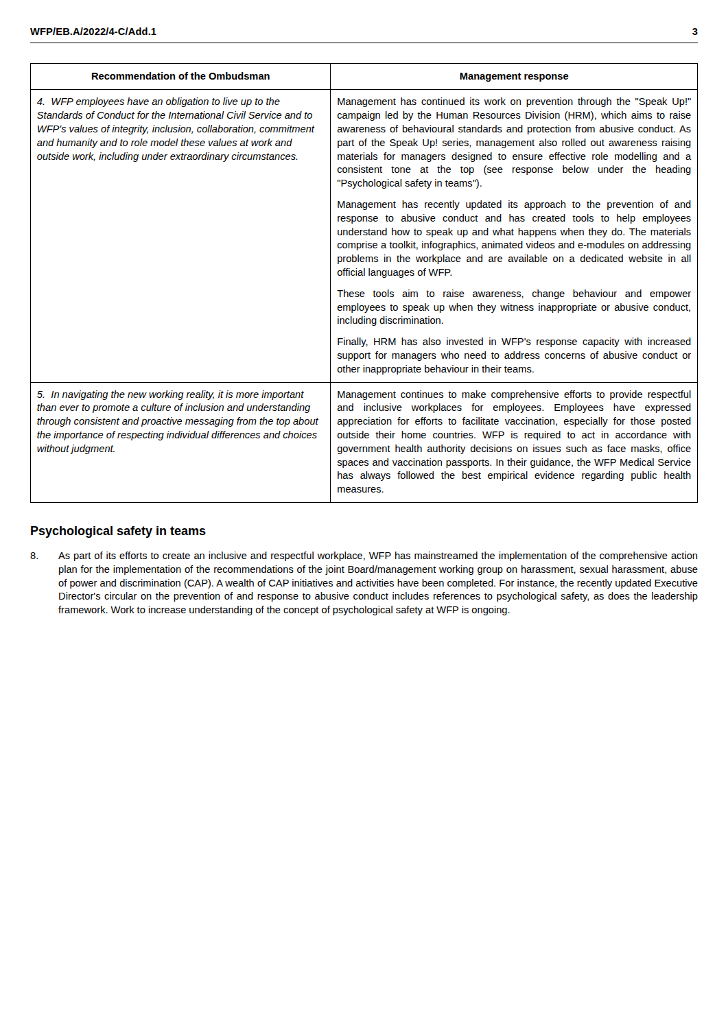WFP/EB.A/2022/4-C/Add.1 3
| Recommendation of the Ombudsman | Management response |
| --- | --- |
| 4. WFP employees have an obligation to live up to the Standards of Conduct for the International Civil Service and to WFP's values of integrity, inclusion, collaboration, commitment and humanity and to role model these values at work and outside work, including under extraordinary circumstances. | Management has continued its work on prevention through the "Speak Up!" campaign led by the Human Resources Division (HRM), which aims to raise awareness of behavioural standards and protection from abusive conduct. As part of the Speak Up! series, management also rolled out awareness raising materials for managers designed to ensure effective role modelling and a consistent tone at the top (see response below under the heading "Psychological safety in teams"). Management has recently updated its approach to the prevention of and response to abusive conduct and has created tools to help employees understand how to speak up and what happens when they do. The materials comprise a toolkit, infographics, animated videos and e-modules on addressing problems in the workplace and are available on a dedicated website in all official languages of WFP. These tools aim to raise awareness, change behaviour and empower employees to speak up when they witness inappropriate or abusive conduct, including discrimination. Finally, HRM has also invested in WFP's response capacity with increased support for managers who need to address concerns of abusive conduct or other inappropriate behaviour in their teams. |
| 5. In navigating the new working reality, it is more important than ever to promote a culture of inclusion and understanding through consistent and proactive messaging from the top about the importance of respecting individual differences and choices without judgment. | Management continues to make comprehensive efforts to provide respectful and inclusive workplaces for employees. Employees have expressed appreciation for efforts to facilitate vaccination, especially for those posted outside their home countries. WFP is required to act in accordance with government health authority decisions on issues such as face masks, office spaces and vaccination passports. In their guidance, the WFP Medical Service has always followed the best empirical evidence regarding public health measures. |
Psychological safety in teams
8.
As part of its efforts to create an inclusive and respectful workplace, WFP has mainstreamed the implementation of the comprehensive action plan for the implementation of the recommendations of the joint Board/management working group on harassment, sexual harassment, abuse of power and discrimination (CAP). A wealth of CAP initiatives and activities have been completed. For instance, the recently updated Executive Director's circular on the prevention of and response to abusive conduct includes references to psychological safety, as does the leadership framework. Work to increase understanding of the concept of psychological safety at WFP is ongoing.